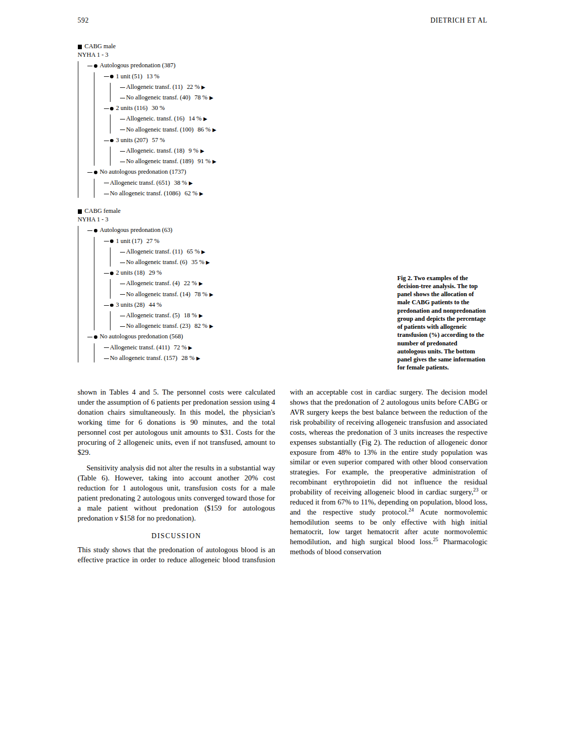592 Dietrich et al
CABG male
NYHA 1 - 3
Autologous predonation (387)
1 unit (51) 13 %
Allogeneic transf. (11) 22 %
No allogeneic transf. (40) 78 %
2 units (116) 30 %
Allogeneic. transf. (16) 14 %
No allogeneic transf. (100) 86 %
3 units (207) 57 %
Allogeneic. transf. (18) 9 %
No allogeneic transf. (189) 91 %
No autologous predonation (1737)
Allogeneic transf. (651) 38 %
No allogeneic transf. (1086) 62 %
CABG female
NYHA 1 - 3
Autologous predonation (63)
1 unit (17) 27 %
Allogeneic transf. (11) 65 %
No allogeneic transf. (6) 35 %
2 units (18) 29 %
Allogeneic transf. (4) 22 %
No allogeneic transf. (14) 78 %
3 units (28) 44 %
Allogeneic transf. (5) 18 %
No allogeneic transf. (23) 82 %
No autologous predonation (568)
Allogeneic transf. (411) 72 %
No allogeneic transf. (157) 28 %
Fig 2. Two examples of the decision-tree analysis. The top panel shows the allocation of male CABG patients to the predonation and nonpredonation group and depicts the percentage of patients with allogeneic transfusion (%) according to the number of predonated autologous units. The bottom panel gives the same information for female patients.
shown in Tables 4 and 5. The personnel costs were calculated under the assumption of 6 patients per predonation session using 4 donation chairs simultaneously. In this model, the physician's working time for 6 donations is 90 minutes, and the total personnel cost per autologous unit amounts to $31. Costs for the procuring of 2 allogeneic units, even if not transfused, amount to $29.
Sensitivity analysis did not alter the results in a substantial way (Table 6). However, taking into account another 20% cost reduction for 1 autologous unit, transfusion costs for a male patient predonating 2 autologous units converged toward those for a male patient without predonation ($159 for autologous predonation v $158 for no predonation).
DISCUSSION
This study shows that the predonation of autologous blood is an effective practice in order to reduce allogeneic blood transfusion with an acceptable cost in cardiac surgery. The decision model shows that the predonation of 2 autologous units before CABG or AVR surgery keeps the best balance between the reduction of the risk probability of receiving allogeneic transfusion and associated costs, whereas the predonation of 3 units increases the respective expenses substantially (Fig 2). The reduction of allogeneic donor exposure from 48% to 13% in the entire study population was similar or even superior compared with other blood conservation strategies. For example, the preoperative administration of recombinant erythropoietin did not influence the residual probability of receiving allogeneic blood in cardiac surgery,23 or reduced it from 67% to 11%, depending on population, blood loss, and the respective study protocol.24 Acute normovolemic hemodilution seems to be only effective with high initial hematocrit, low target hematocrit after acute normovolemic hemodilution, and high surgical blood loss.25 Pharmacologic methods of blood conservation